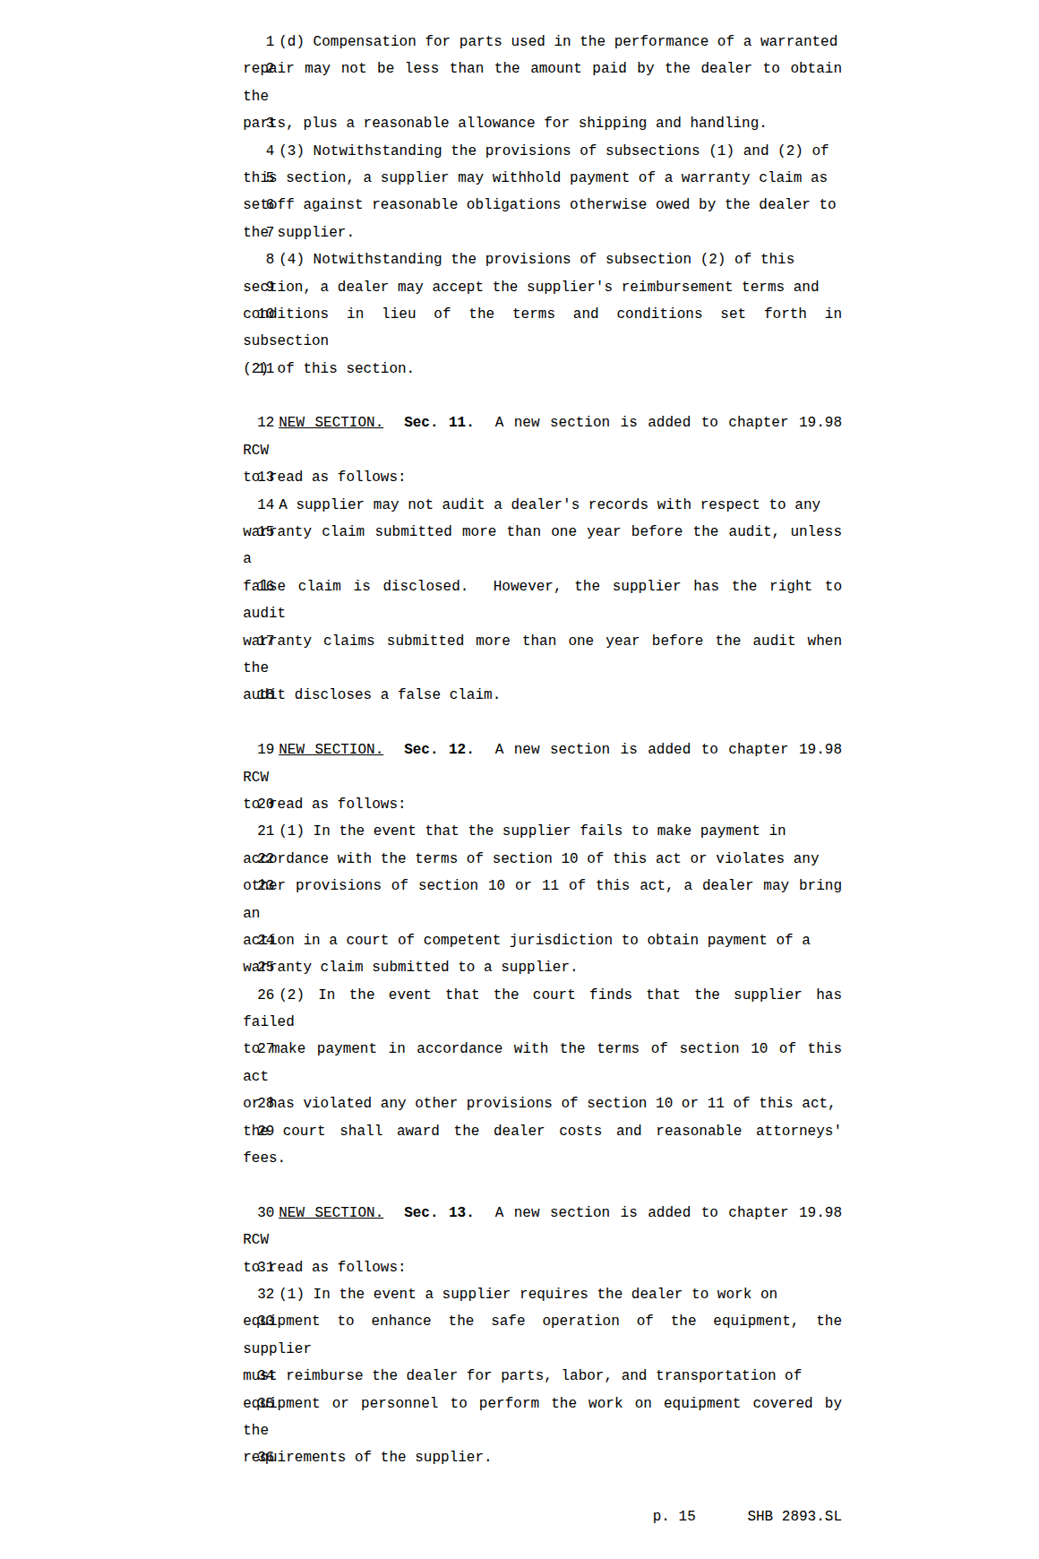1
(d) Compensation for parts used in the performance of a warranted
2
repair may not be less than the amount paid by the dealer to obtain the
3
parts, plus a reasonable allowance for shipping and handling.
4
(3) Notwithstanding the provisions of subsections (1) and (2) of
5
this section, a supplier may withhold payment of a warranty claim as
6
setoff against reasonable obligations otherwise owed by the dealer to
7
the supplier.
8
(4) Notwithstanding the provisions of subsection (2) of this
9
section, a dealer may accept the supplier's reimbursement terms and
10
conditions in lieu of the terms and conditions set forth in subsection
11
(2) of this section.
12
NEW SECTION. Sec. 11. A new section is added to chapter 19.98 RCW
13
to read as follows:
14
A supplier may not audit a dealer's records with respect to any
15
warranty claim submitted more than one year before the audit, unless a
16
false claim is disclosed. However, the supplier has the right to audit
17
warranty claims submitted more than one year before the audit when the
18
audit discloses a false claim.
19
NEW SECTION. Sec. 12. A new section is added to chapter 19.98 RCW
20
to read as follows:
21
(1) In the event that the supplier fails to make payment in
22
accordance with the terms of section 10 of this act or violates any
23
other provisions of section 10 or 11 of this act, a dealer may bring an
24
action in a court of competent jurisdiction to obtain payment of a
25
warranty claim submitted to a supplier.
26
(2) In the event that the court finds that the supplier has failed
27
to make payment in accordance with the terms of section 10 of this act
28
or has violated any other provisions of section 10 or 11 of this act,
29
the court shall award the dealer costs and reasonable attorneys' fees.
30
NEW SECTION. Sec. 13. A new section is added to chapter 19.98 RCW
31
to read as follows:
32
(1) In the event a supplier requires the dealer to work on
33
equipment to enhance the safe operation of the equipment, the supplier
34
must reimburse the dealer for parts, labor, and transportation of
35
equipment or personnel to perform the work on equipment covered by the
36
requirements of the supplier.
p. 15 SHB 2893.SL